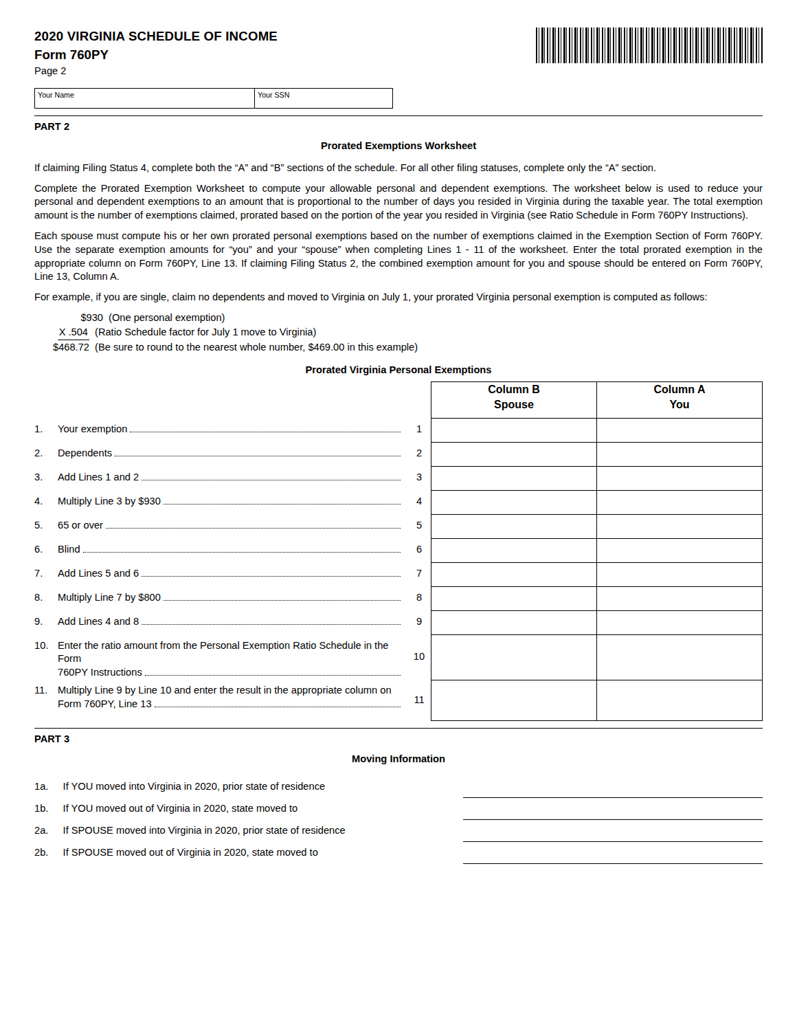2020 VIRGINIA SCHEDULE OF INCOME
Form 760PY
Page 2
Your Name
Your SSN
PART 2
Prorated Exemptions Worksheet
If claiming Filing Status 4, complete both the “A” and “B” sections of the schedule. For all other filing statuses, complete only the “A” section.
Complete the Prorated Exemption Worksheet to compute your allowable personal and dependent exemptions. The worksheet below is used to reduce your personal and dependent exemptions to an amount that is proportional to the number of days you resided in Virginia during the taxable year. The total exemption amount is the number of exemptions claimed, prorated based on the portion of the year you resided in Virginia (see Ratio Schedule in Form 760PY Instructions).
Each spouse must compute his or her own prorated personal exemptions based on the number of exemptions claimed in the Exemption Section of Form 760PY. Use the separate exemption amounts for “you” and your “spouse” when completing Lines 1 - 11 of the worksheet. Enter the total prorated exemption in the appropriate column on Form 760PY, Line 13. If claiming Filing Status 2, the combined exemption amount for you and spouse should be entered on Form 760PY, Line 13, Column A.
For example, if you are single, claim no dependents and moved to Virginia on July 1, your prorated Virginia personal exemption is computed as follows:
$930
(One personal exemption)
X .504
(Ratio Schedule factor for July 1 move to Virginia)
$468.72
(Be sure to round to the nearest whole number, $469.00 in this example)
Prorated Virginia Personal Exemptions
| | | | Column B Spouse | Column A You |
| 1. | Your exemption | 1 | | |
| 2. | Dependents | 2 | | |
| 3. | Add Lines 1 and 2 | 3 | | |
| 4. | Multiply Line 3 by $930 | 4 | | |
| 5. | 65 or over | 5 | | |
| 6. | Blind | 6 | | |
| 7. | Add Lines 5 and 6 | 7 | | |
| 8. | Multiply Line 7 by $800 | 8 | | |
| 9. | Add Lines 4 and 8 | 9 | | |
| 10. | Enter the ratio amount from the Personal Exemption Ratio Schedule in the Form 760PY Instructions | 10 | | |
| 11. | Multiply Line 9 by Line 10 and enter the result in the appropriate column on Form 760PY, Line 13 | 11 | | |
PART 3
Moving Information
| 1a. | If YOU moved into Virginia in 2020, prior state of residence | |
| 1b. | If YOU moved out of Virginia in 2020, state moved to | |
| 2a. | If SPOUSE moved into Virginia in 2020, prior state of residence | |
| 2b. | If SPOUSE moved out of Virginia in 2020, state moved to | |